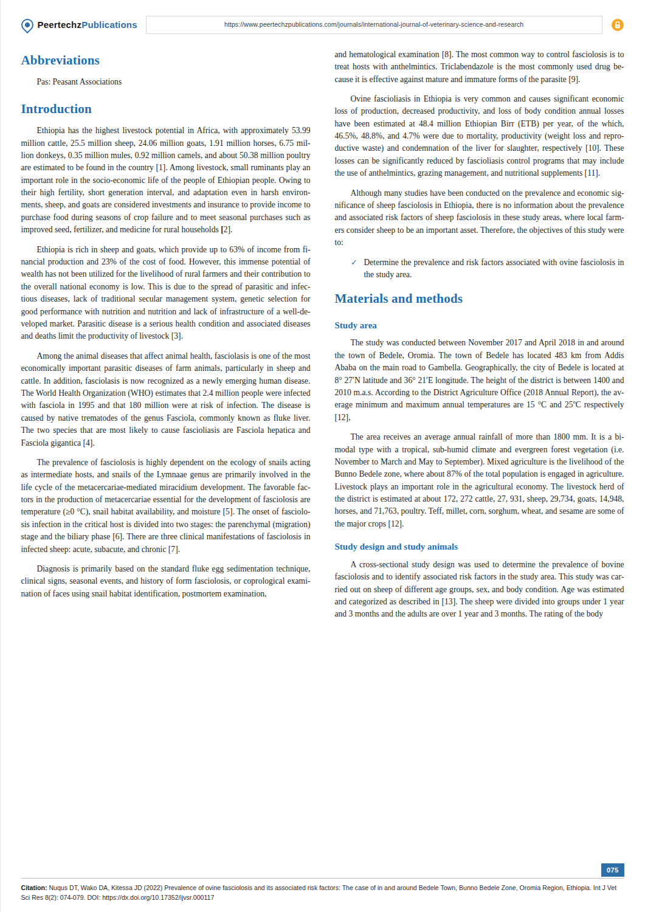PeertechzPublications
https://www.peertechzpublications.com/journals/international-journal-of-veterinary-science-and-research
Abbreviations
Pas: Peasant Associations
Introduction
Ethiopia has the highest livestock potential in Africa, with approximately 53.99 million cattle, 25.5 million sheep, 24.06 million goats, 1.91 million horses, 6.75 million donkeys, 0.35 million mules, 0.92 million camels, and about 50.38 million poultry are estimated to be found in the country [1]. Among livestock, small ruminants play an important role in the socio-economic life of the people of Ethiopian people. Owing to their high fertility, short generation interval, and adaptation even in harsh environments, sheep, and goats are considered investments and insurance to provide income to purchase food during seasons of crop failure and to meet seasonal purchases such as improved seed, fertilizer, and medicine for rural households [2].
Ethiopia is rich in sheep and goats, which provide up to 63% of income from financial production and 23% of the cost of food. However, this immense potential of wealth has not been utilized for the livelihood of rural farmers and their contribution to the overall national economy is low. This is due to the spread of parasitic and infectious diseases, lack of traditional secular management system, genetic selection for good performance with nutrition and nutrition and lack of infrastructure of a well-developed market. Parasitic disease is a serious health condition and associated diseases and deaths limit the productivity of livestock [3].
Among the animal diseases that affect animal health, fasciolasis is one of the most economically important parasitic diseases of farm animals, particularly in sheep and cattle. In addition, fasciolasis is now recognized as a newly emerging human disease. The World Health Organization (WHO) estimates that 2.4 million people were infected with fasciola in 1995 and that 180 million were at risk of infection. The disease is caused by native trematodes of the genus Fasciola, commonly known as fluke liver. The two species that are most likely to cause fascioliasis are Fasciola hepatica and Fasciola gigantica [4].
The prevalence of fasciolosis is highly dependent on the ecology of snails acting as intermediate hosts, and snails of the Lymnaae genus are primarily involved in the life cycle of the metacercariae-mediated miracidium development. The favorable factors in the production of metacercariae essential for the development of fasciolosis are temperature (≥0 °C), snail habitat availability, and moisture [5]. The onset of fasciolosis infection in the critical host is divided into two stages: the parenchymal (migration) stage and the biliary phase [6]. There are three clinical manifestations of fasciolosis in infected sheep: acute, subacute, and chronic [7].
Diagnosis is primarily based on the standard fluke egg sedimentation technique, clinical signs, seasonal events, and history of form fasciolosis, or coprological examination of faces using snail habitat identification, postmortem examination,
and hematological examination [8]. The most common way to control fasciolosis is to treat hosts with anthelmintics. Triclabendazole is the most commonly used drug because it is effective against mature and immature forms of the parasite [9].
Ovine fascioliasis in Ethiopia is very common and causes significant economic loss of production, decreased productivity, and loss of body condition annual losses have been estimated at 48.4 million Ethiopian Birr (ETB) per year, of the which, 46.5%, 48.8%, and 4.7% were due to mortality, productivity (weight loss and reproductive waste) and condemnation of the liver for slaughter, respectively [10]. These losses can be significantly reduced by fascioliasis control programs that may include the use of anthelmintics, grazing management, and nutritional supplements [11].
Although many studies have been conducted on the prevalence and economic significance of sheep fasciolosis in Ethiopia, there is no information about the prevalence and associated risk factors of sheep fasciolosis in these study areas, where local farmers consider sheep to be an important asset. Therefore, the objectives of this study were to:
Determine the prevalence and risk factors associated with ovine fasciolosis in the study area.
Materials and methods
Study area
The study was conducted between November 2017 and April 2018 in and around the town of Bedele, Oromia. The town of Bedele has located 483 km from Addis Ababa on the main road to Gambella. Geographically, the city of Bedele is located at 8° 27′N latitude and 36° 21′E longitude. The height of the district is between 1400 and 2010 m.a.s. According to the District Agriculture Office (2018 Annual Report), the average minimum and maximum annual temperatures are 15 °C and 25ºC respectively [12],
The area receives an average annual rainfall of more than 1800 mm. It is a bimodal type with a tropical, sub-humid climate and evergreen forest vegetation (i.e. November to March and May to September). Mixed agriculture is the livelihood of the Bunno Bedele zone, where about 87% of the total population is engaged in agriculture. Livestock plays an important role in the agricultural economy. The livestock herd of the district is estimated at about 172, 272 cattle, 27, 931, sheep, 29,734, goats, 14,948, horses, and 71,763, poultry. Teff, millet, corn, sorghum, wheat, and sesame are some of the major crops [12].
Study design and study animals
A cross-sectional study design was used to determine the prevalence of bovine fasciolosis and to identify associated risk factors in the study area. This study was carried out on sheep of different age groups, sex, and body condition. Age was estimated and categorized as described in [13]. The sheep were divided into groups under 1 year and 3 months and the adults are over 1 year and 3 months. The rating of the body
075
Citation: Nuqus DT, Wako DA, Kitessa JD (2022) Prevalence of ovine fasciolosis and its associated risk factors: The case of in and around Bedele Town, Bunno Bedele Zone, Oromia Region, Ethiopia. Int J Vet Sci Res 8(2): 074-079. DOI: https://dx.doi.org/10.17352/ijvsr.000117